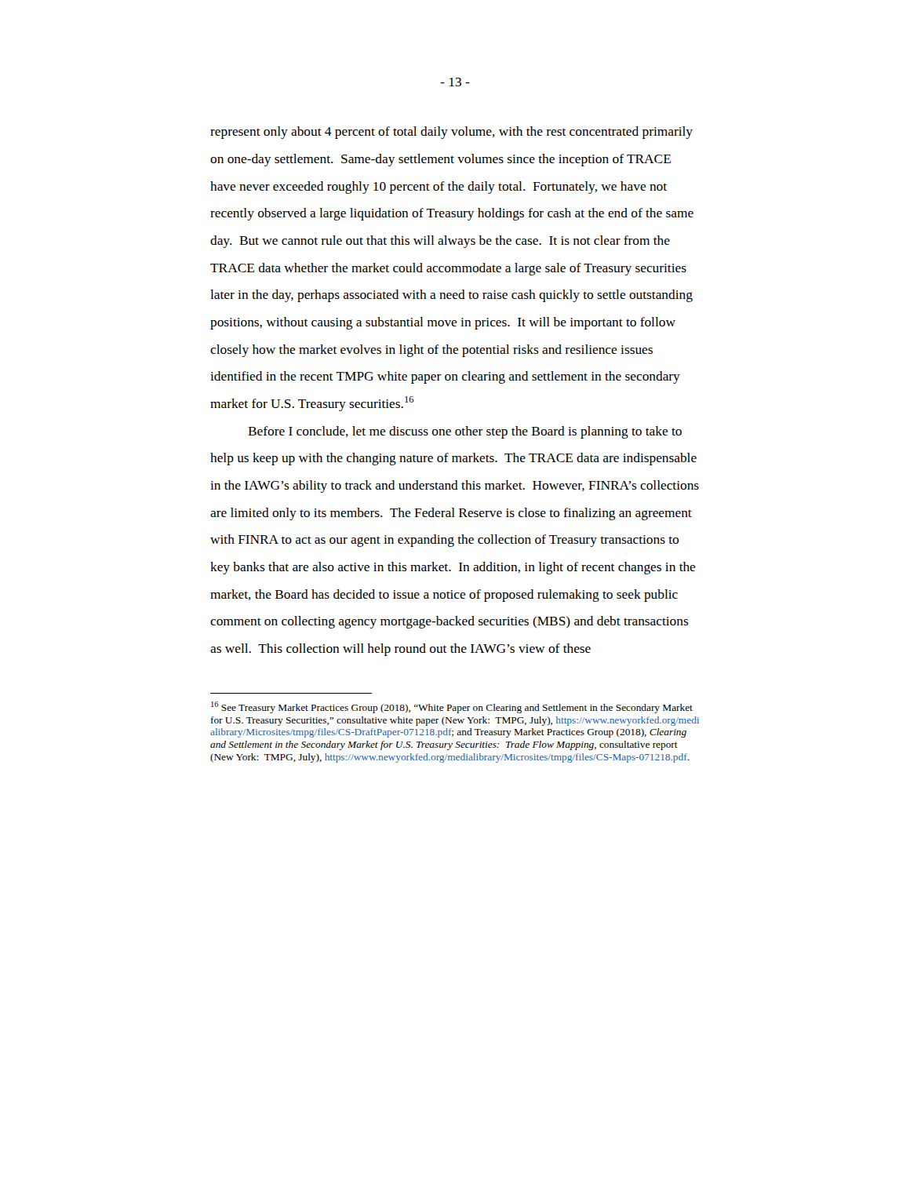- 13 -
represent only about 4 percent of total daily volume, with the rest concentrated primarily on one-day settlement. Same-day settlement volumes since the inception of TRACE have never exceeded roughly 10 percent of the daily total. Fortunately, we have not recently observed a large liquidation of Treasury holdings for cash at the end of the same day. But we cannot rule out that this will always be the case. It is not clear from the TRACE data whether the market could accommodate a large sale of Treasury securities later in the day, perhaps associated with a need to raise cash quickly to settle outstanding positions, without causing a substantial move in prices. It will be important to follow closely how the market evolves in light of the potential risks and resilience issues identified in the recent TMPG white paper on clearing and settlement in the secondary market for U.S. Treasury securities.16
Before I conclude, let me discuss one other step the Board is planning to take to help us keep up with the changing nature of markets. The TRACE data are indispensable in the IAWG’s ability to track and understand this market. However, FINRA’s collections are limited only to its members. The Federal Reserve is close to finalizing an agreement with FINRA to act as our agent in expanding the collection of Treasury transactions to key banks that are also active in this market. In addition, in light of recent changes in the market, the Board has decided to issue a notice of proposed rulemaking to seek public comment on collecting agency mortgage-backed securities (MBS) and debt transactions as well. This collection will help round out the IAWG’s view of these
16 See Treasury Market Practices Group (2018), “White Paper on Clearing and Settlement in the Secondary Market for U.S. Treasury Securities,” consultative white paper (New York: TMPG, July), https://www.newyorkfed.org/medialibrary/Microsites/tmpg/files/CS-DraftPaper-071218.pdf; and Treasury Market Practices Group (2018), Clearing and Settlement in the Secondary Market for U.S. Treasury Securities: Trade Flow Mapping, consultative report (New York: TMPG, July), https://www.newyorkfed.org/medialibrary/Microsites/tmpg/files/CS-Maps-071218.pdf.